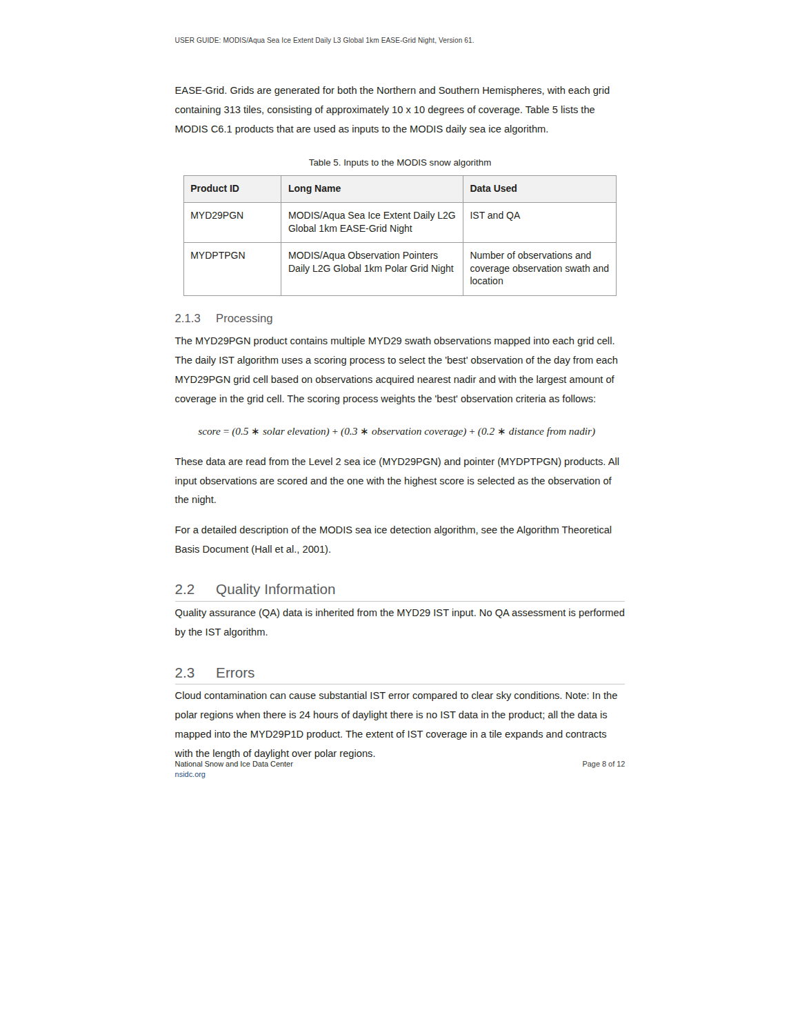USER GUIDE: MODIS/Aqua Sea Ice Extent Daily L3 Global 1km EASE-Grid Night, Version 61.
EASE-Grid. Grids are generated for both the Northern and Southern Hemispheres, with each grid containing 313 tiles, consisting of approximately 10 x 10 degrees of coverage. Table 5 lists the MODIS C6.1 products that are used as inputs to the MODIS daily sea ice algorithm.
Table 5. Inputs to the MODIS snow algorithm
| Product ID | Long Name | Data Used |
| --- | --- | --- |
| MYD29PGN | MODIS/Aqua Sea Ice Extent Daily L2G Global 1km EASE-Grid Night | IST and QA |
| MYDPTPGN | MODIS/Aqua Observation Pointers Daily L2G Global 1km Polar Grid Night | Number of observations and coverage observation swath and location |
2.1.3 Processing
The MYD29PGN product contains multiple MYD29 swath observations mapped into each grid cell. The daily IST algorithm uses a scoring process to select the 'best' observation of the day from each MYD29PGN grid cell based on observations acquired nearest nadir and with the largest amount of coverage in the grid cell. The scoring process weights the 'best' observation criteria as follows:
score = (0.5 ∗ solar elevation) + (0.3 ∗ observation coverage) + (0.2 ∗ distance from nadir)
These data are read from the Level 2 sea ice (MYD29PGN) and pointer (MYDPTPGN) products. All input observations are scored and the one with the highest score is selected as the observation of the night.
For a detailed description of the MODIS sea ice detection algorithm, see the Algorithm Theoretical Basis Document (Hall et al., 2001).
2.2 Quality Information
Quality assurance (QA) data is inherited from the MYD29 IST input. No QA assessment is performed by the IST algorithm.
2.3 Errors
Cloud contamination can cause substantial IST error compared to clear sky conditions. Note: In the polar regions when there is 24 hours of daylight there is no IST data in the product; all the data is mapped into the MYD29P1D product. The extent of IST coverage in a tile expands and contracts with the length of daylight over polar regions.
National Snow and Ice Data Center
nsidc.org
Page 8 of 12